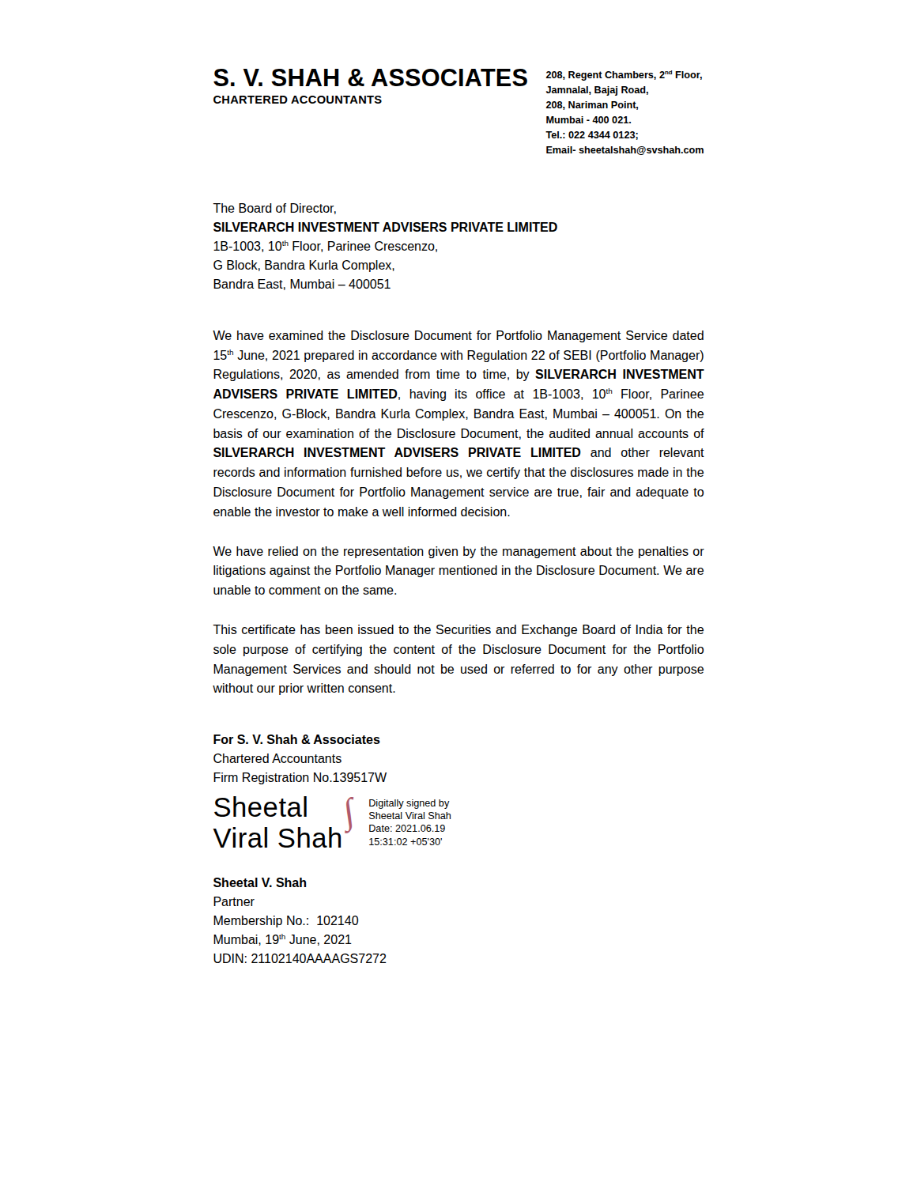S. V. SHAH & ASSOCIATES
CHARTERED ACCOUNTANTS
208, Regent Chambers, 2nd Floor,
Jamnalal, Bajaj Road,
208, Nariman Point,
Mumbai - 400 021.
Tel.: 022 4344 0123;
Email- sheetalshah@svshah.com
The Board of Director,
SILVERARCH INVESTMENT ADVISERS PRIVATE LIMITED
1B-1003, 10th Floor, Parinee Crescenzo,
G Block, Bandra Kurla Complex,
Bandra East, Mumbai – 400051
We have examined the Disclosure Document for Portfolio Management Service dated 15th June, 2021 prepared in accordance with Regulation 22 of SEBI (Portfolio Manager) Regulations, 2020, as amended from time to time, by SILVERARCH INVESTMENT ADVISERS PRIVATE LIMITED, having its office at 1B-1003, 10th Floor, Parinee Crescenzo, G-Block, Bandra Kurla Complex, Bandra East, Mumbai – 400051. On the basis of our examination of the Disclosure Document, the audited annual accounts of SILVERARCH INVESTMENT ADVISERS PRIVATE LIMITED and other relevant records and information furnished before us, we certify that the disclosures made in the Disclosure Document for Portfolio Management service are true, fair and adequate to enable the investor to make a well informed decision.
We have relied on the representation given by the management about the penalties or litigations against the Portfolio Manager mentioned in the Disclosure Document. We are unable to comment on the same.
This certificate has been issued to the Securities and Exchange Board of India for the sole purpose of certifying the content of the Disclosure Document for the Portfolio Management Services and should not be used or referred to for any other purpose without our prior written consent.
For S. V. Shah & Associates
Chartered Accountants
Firm Registration No.139517W
Sheetal
Viral Shah
∫
Digitally signed by
Sheetal Viral Shah
Date: 2021.06.19
15:31:02 +05'30'
Sheetal V. Shah
Partner
Membership No.: 102140
Mumbai, 19th June, 2021
UDIN: 21102140AAAAGS7272